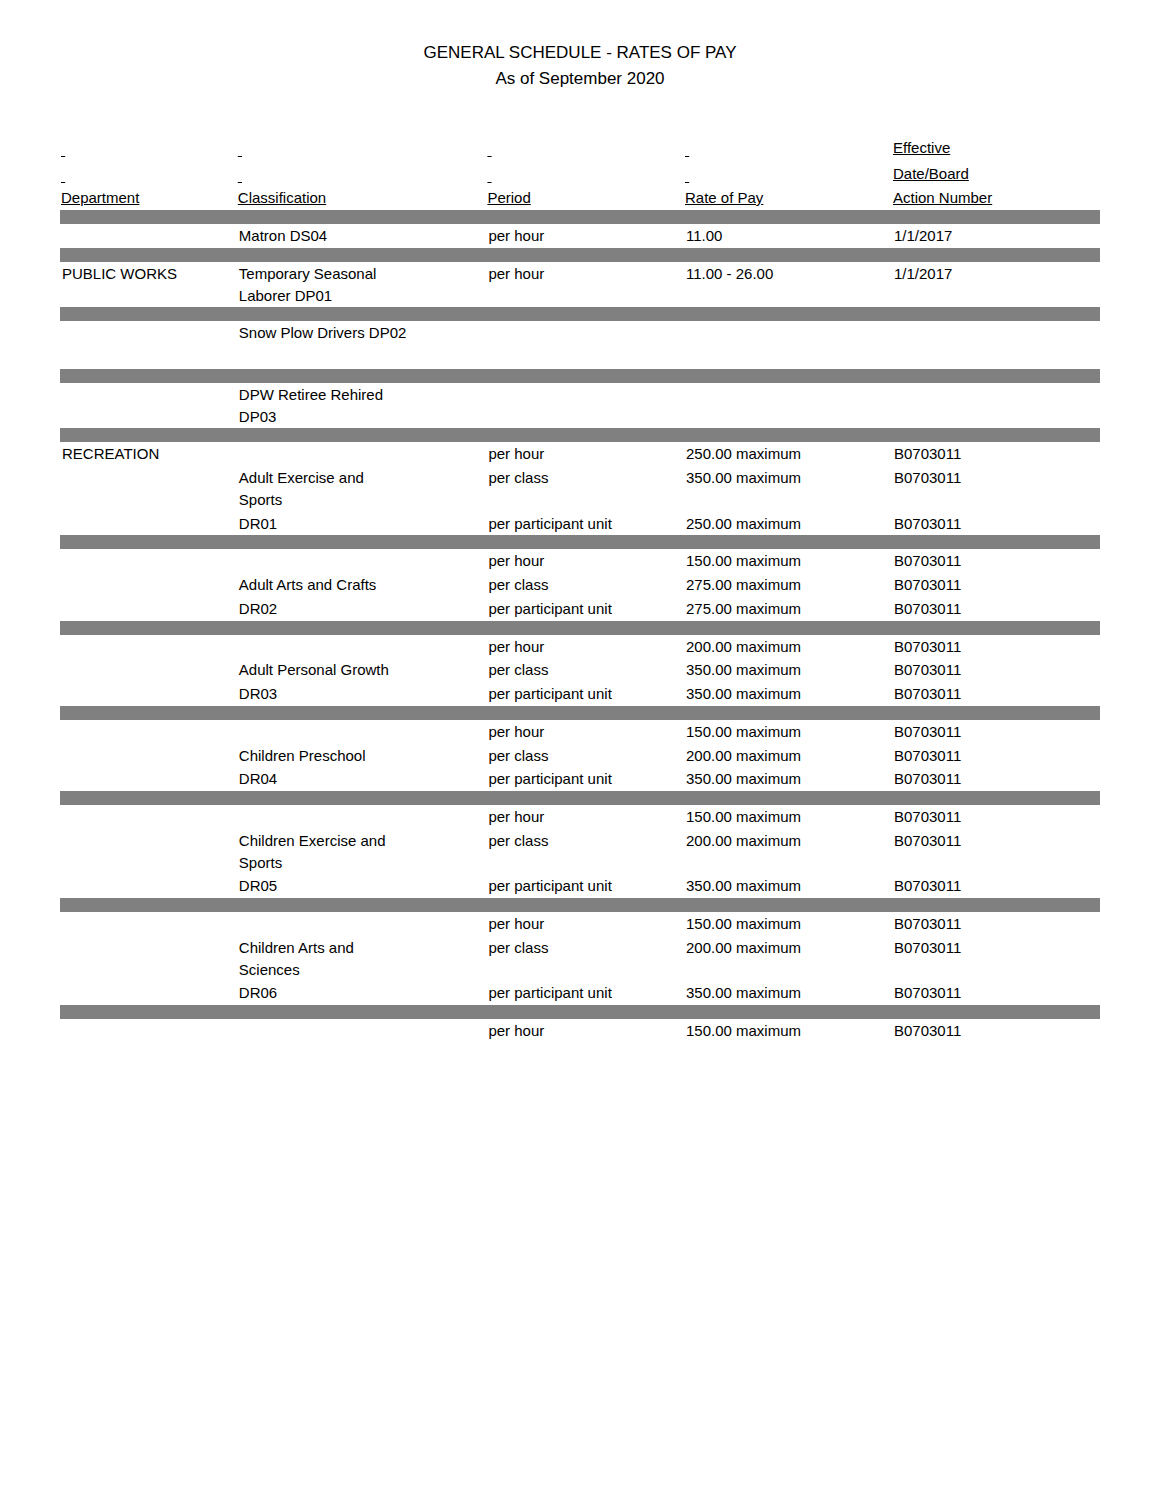GENERAL SCHEDULE - RATES OF PAY
As of September 2020
| | | | | Effective |
| --- | --- | --- | --- | --- |
| | | | | Date/Board |
| Department | Classification | Period | Rate of Pay | Action Number |
| | Matron DS04 | per hour | 11.00 | 1/1/2017 |
| PUBLIC WORKS | Temporary Seasonal Laborer DP01 | per hour | 11.00 - 26.00 | 1/1/2017 |
| | Snow Plow Drivers DP02 | | | |
| | DPW Retiree Rehired DP03 | | | |
| RECREATION | | per hour | 250.00 maximum | B0703011 |
| | Adult Exercise and Sports | per class | 350.00 maximum | B0703011 |
| | DR01 | per participant unit | 250.00 maximum | B0703011 |
| | | per hour | 150.00 maximum | B0703011 |
| | Adult Arts and Crafts | per class | 275.00 maximum | B0703011 |
| | DR02 | per participant unit | 275.00 maximum | B0703011 |
| | | per hour | 200.00 maximum | B0703011 |
| | Adult Personal Growth | per class | 350.00 maximum | B0703011 |
| | DR03 | per participant unit | 350.00 maximum | B0703011 |
| | | per hour | 150.00 maximum | B0703011 |
| | Children Preschool | per class | 200.00 maximum | B0703011 |
| | DR04 | per participant unit | 350.00 maximum | B0703011 |
| | | per hour | 150.00 maximum | B0703011 |
| | Children Exercise and Sports | per class | 200.00 maximum | B0703011 |
| | DR05 | per participant unit | 350.00 maximum | B0703011 |
| | | per hour | 150.00 maximum | B0703011 |
| | Children Arts and Sciences | per class | 200.00 maximum | B0703011 |
| | DR06 | per participant unit | 350.00 maximum | B0703011 |
| | | per hour | 150.00 maximum | B0703011 |